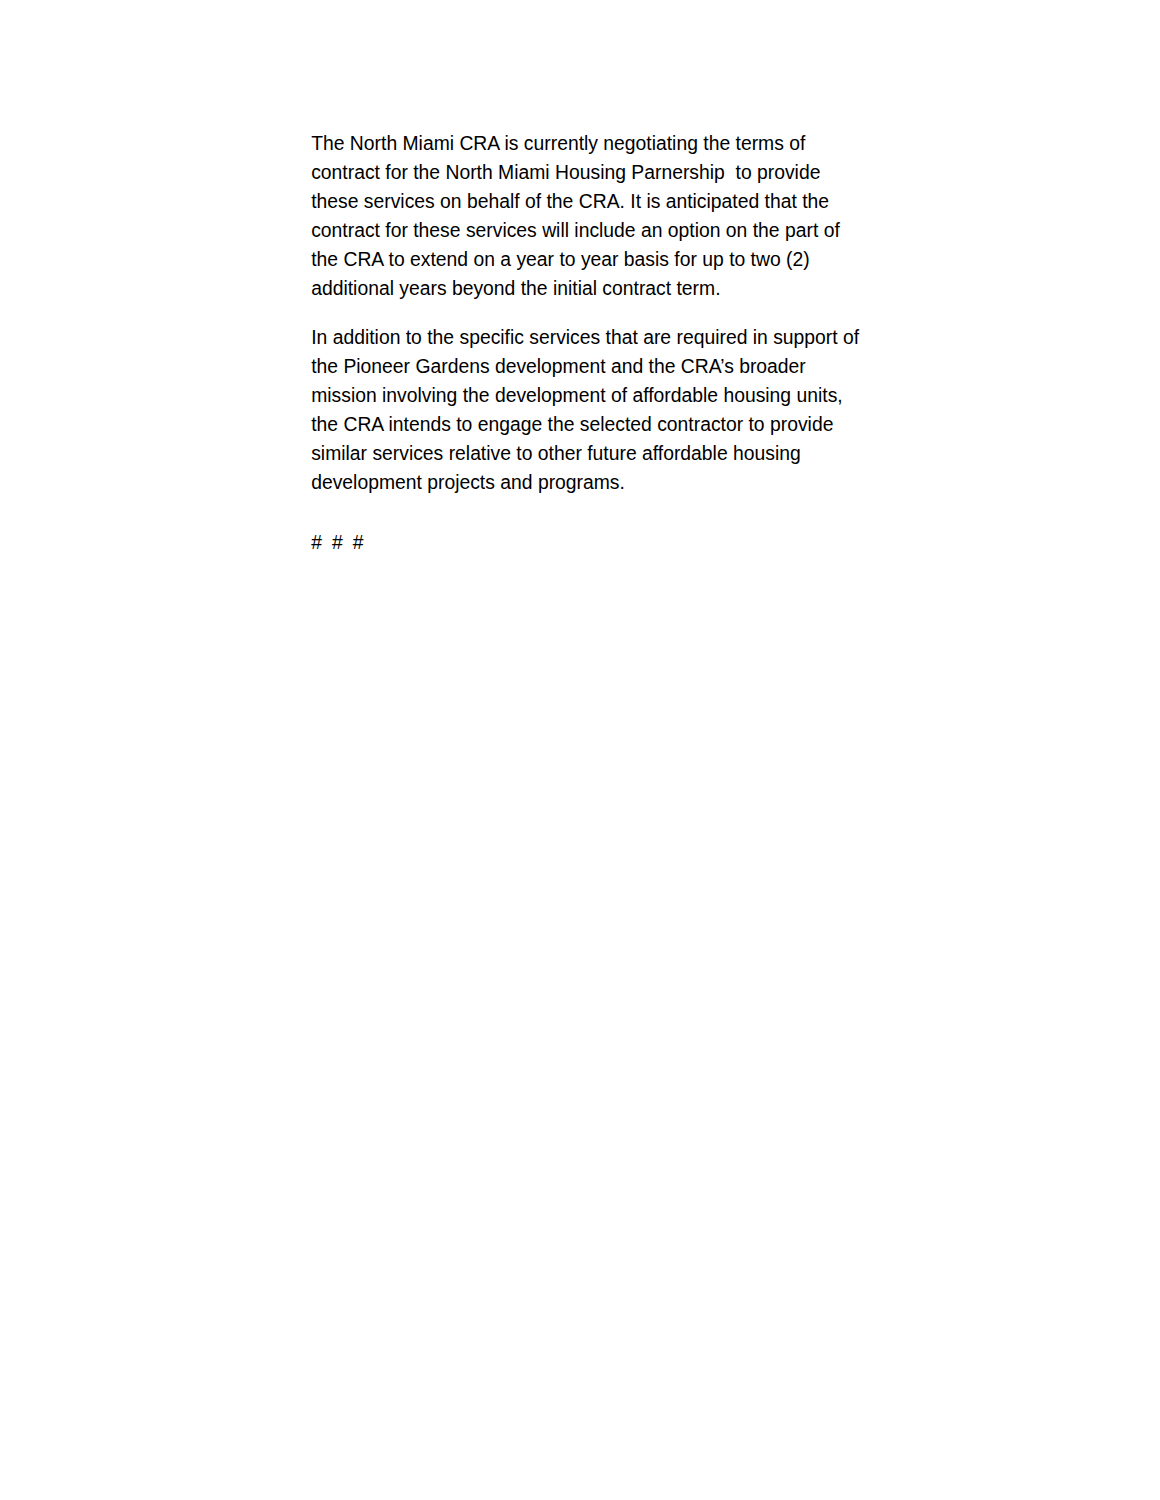The North Miami CRA is currently negotiating the terms of contract for the North Miami Housing Parnership to provide these services on behalf of the CRA. It is anticipated that the contract for these services will include an option on the part of the CRA to extend on a year to year basis for up to two (2) additional years beyond the initial contract term.
In addition to the specific services that are required in support of the Pioneer Gardens development and the CRA’s broader mission involving the development of affordable housing units, the CRA intends to engage the selected contractor to provide similar services relative to other future affordable housing development projects and programs.
# # #